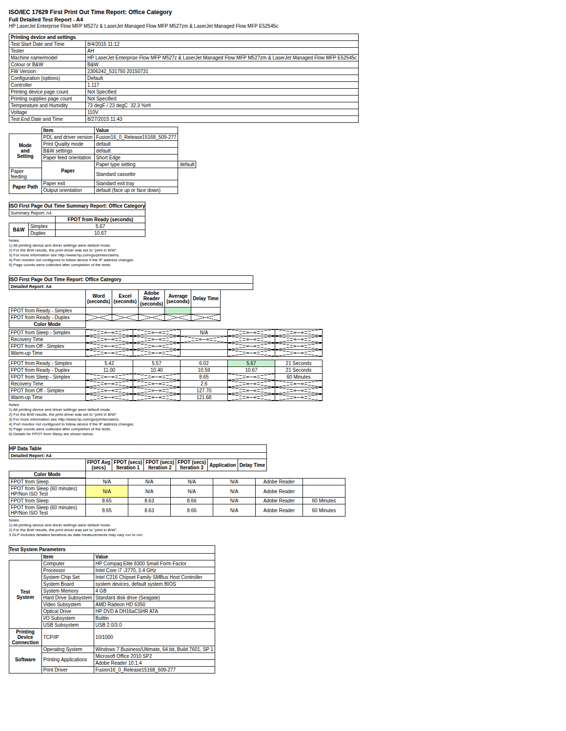ISO/IEC 17629 First Print Out Time Report: Office Category
Full Detailed Test Report - A4
HP LaserJet Enterprise Flow MFP M527z & LaserJet Managed Flow MFP M527zm & LaserJet Managed Flow MFP E52545c
| Printing device and settings |
| Test Start Date and Time | 8/4/2015 11:12 |
| Tester | AH |
| Machine name/model | HP LaserJet Enterprise Flow MFP M527z & LaserJet Managed Flow MFP M527zm & LaserJet Managed Flow MFP E52545c |
| Colour or B&W | B&W |
| FW Version | 2306242_531750 20150731 |
| Configuration (options) | Default |
| Controller | 1.117 |
| Printing device page count | Not Specified |
| Printing supplies page count | Not Specified |
| Temperature and Humidity | 73 degF / 23 degC 32.3 %rH |
| Voltage | 110V |
| Test End Date and Time | 8/27/2015 11:43 |
| | Item | Value |
| Mode and Setting | PDL and driver version | Fusion16_0_Release15168_509-277 |
| Print Quality mode | default |
| B&W settings | default |
| Paper feed orientation | Short Edge |
| Paper | Paper type setting | default |
| Paper feeding | Standard cassette |
| Paper Path | Paper exit | Standard exit tray |
| Output orientation | default (face up or face down) |
| ISO First Page Out Time Summary Report: Office Category |
| Summary Report: A4 |
| | | FPOT from Ready (seconds) |
| B&W | Simplex | 5.67 |
| Duplex | 10.67 |
Notes
1) All printing device and driver settings were default mode.
2) For the B/W results, the print driver was set to "print in B/W".
3) For more information see http://www.hp.com/go/printerclaims.
4) Port monitor not configured to follow device if the IP address changes.
5) Page counts were collected after completion of the tests.
| ISO First Page Out Time Report: Office Category |
| Detailed Report: A4 |
| | Word (seconds) | Excel (seconds) | Adobe Reader (seconds) | Average (seconds) | Delay Time | |
| FPOT from Ready - Simplex | | | | | | |
| FPOT from Ready - Duplex | | | | | | |
| Color Mode |
| FPOT from Sleep - Simplex | | | N/A | | |
| Recovery Time | | | | | |
| FPOT from Off - Simplex | | | | | |
| Warm-up Time | | | | | |
| FPOT from Ready - Simplex | 5.42 | 5.57 | 6.02 | 5.67 | 21 Seconds |
| FPOT from Ready - Duplex | 11.00 | 10.40 | 10.59 | 10.67 | 21 Seconds |
| FPOT from Sleep - Simplex | | | 8.65 | | 60 Minutes |
| Recovery Time | | | 2.6 | | |
| FPOT from Off - Simplex | | | 127.70 | | |
| Warm-up Time | | | 121.68 | | |
Notes
1) All printing device and driver settings were default mode.
2) For the B/W results, the print driver was set to "print in B/W".
3) For more information see http://www.hp.com/go/printerclaims.
4) Port monitor not configured to follow device if the IP address changes.
5) Page counts were collected after completion of the tests.
6) Details for FPOT from Sleep are shown below.
| HP Data Table |
| Detailed Report: A4 |
| | FPOT Avg (secs) | FPOT (secs) Iteration 1 | FPOT (secs) Iteration 2 | FPOT (secs) Iteration 3 | Application | Delay Time |
| Color Mode |
| FPOT from Sleep | N/A | N/A | N/A | N/A | Adobe Reader | |
| FPOT from Sleep (60 minutes) HP/Non ISO Test | N/A | N/A | N/A | N/A | Adobe Reader | |
| FPOT from Sleep | 8.65 | 8.63 | 8.66 | N/A | Adobe Reader | 60 Minutes |
| FPOT from Sleep (60 minutes) HP/Non ISO Test | 8.65 | 8.63 | 8.66 | N/A | Adobe Reader | 60 Minutes |
Notes
1) All printing device and driver settings were default mode.
2) For the B/W results, the print driver was set to "print in B/W".
3 DLP includes detailed iterations as data measurements may vary run to run.
| Test System Parameters |
| | Item | Value |
| Test System | Computer | HP Compaq Elite 8300 Small Form Factor |
| Processor | Intel Core i7 -3770, 3.4 GHz |
| System Chip Set | Intel C216 Chipset Family SMBus Host Controller |
| System Board | system devices, default system BIOS |
| System Memory | 4 GB |
| Hard Drive Subsystem | Standard disk drive (Seagate) |
| Video Subsystem | AMD Radeon HD 6350 |
| Optical Drive | HP DVD A DH16aCSHR ATA |
| I/O Subsystem | Builtin |
| USB Subsystem | USB 2.0/3.0 |
| Printing Device Connection | TCP/IP | 10/1000 |
| Software | Operating System | Windows 7 Business/Ultimate, 64 bit, Build 7601, SP 1 |
| Printing Applications | Microsoft Office 2010 SP2 |
| Adobe Reader 10.1.4 |
| Print Driver | Fusion16_0_Release15168_509-277 |